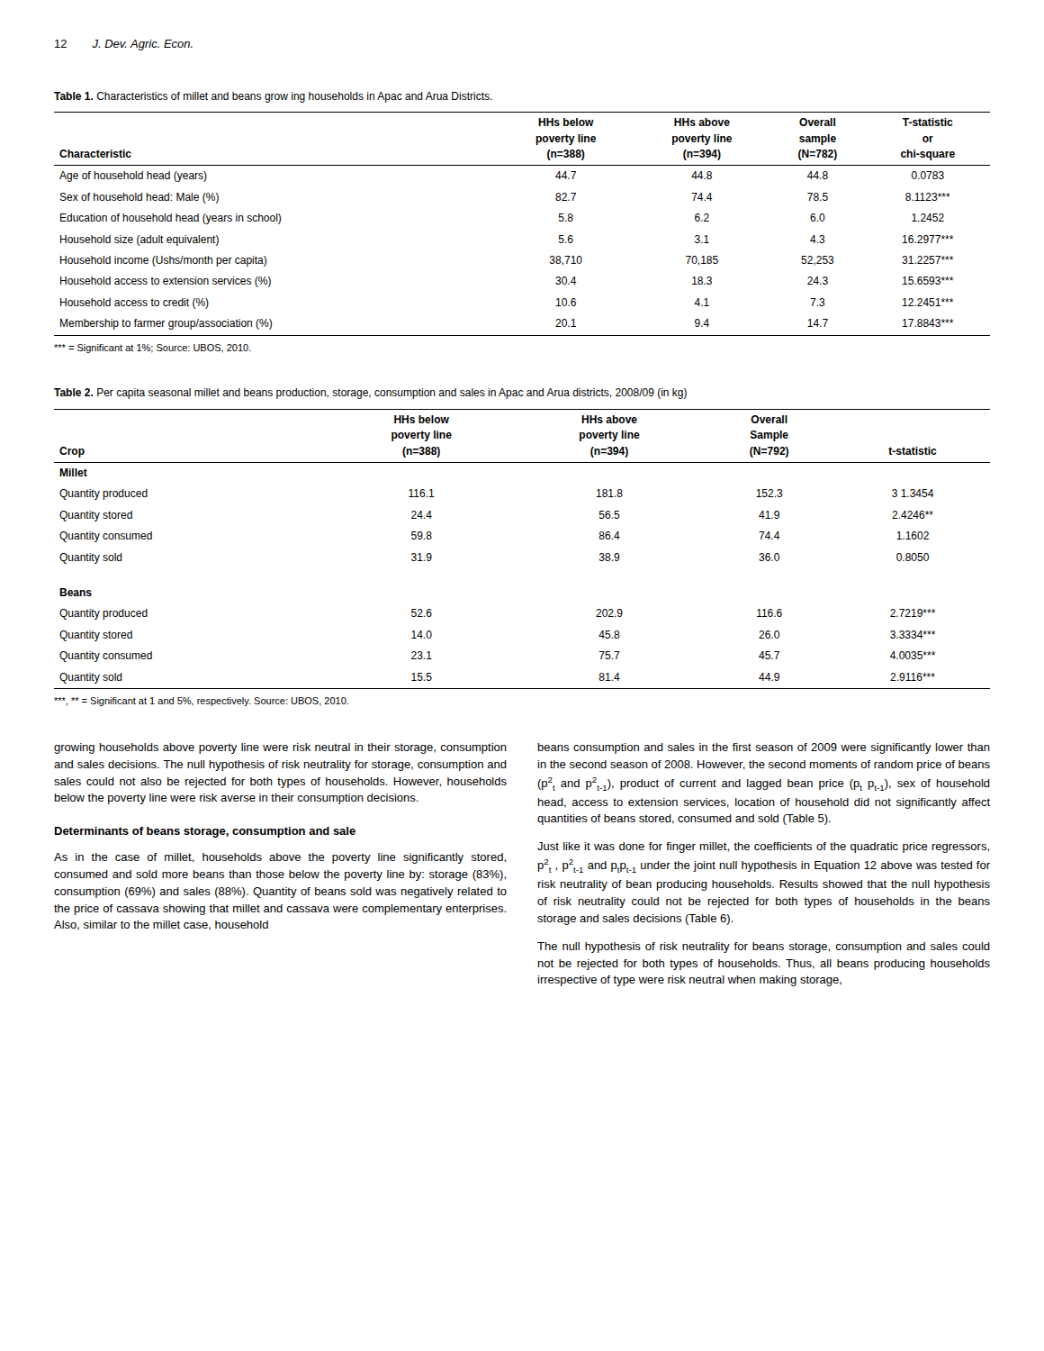12 J. Dev. Agric. Econ.
Table 1. Characteristics of millet and beans grow ing households in Apac and Arua Districts.
| Characteristic | HHs below poverty line (n=388) | HHs above poverty line (n=394) | Overall sample (N=782) | T-statistic or chi-square |
| --- | --- | --- | --- | --- |
| Age of household head (years) | 44.7 | 44.8 | 44.8 | 0.0783 |
| Sex of household head: Male (%) | 82.7 | 74.4 | 78.5 | 8.1123*** |
| Education of household head (years in school) | 5.8 | 6.2 | 6.0 | 1.2452 |
| Household size (adult equivalent) | 5.6 | 3.1 | 4.3 | 16.2977*** |
| Household income (Ushs/month per capita) | 38,710 | 70,185 | 52,253 | 31.2257*** |
| Household access to extension services (%) | 30.4 | 18.3 | 24.3 | 15.6593*** |
| Household access to credit (%) | 10.6 | 4.1 | 7.3 | 12.2451*** |
| Membership to farmer group/association (%) | 20.1 | 9.4 | 14.7 | 17.8843*** |
*** = Significant at 1%; Source: UBOS, 2010.
Table 2. Per capita seasonal millet and beans production, storage, consumption and sales in Apac and Arua districts, 2008/09 (in kg)
| Crop | HHs below poverty line (n=388) | HHs above poverty line (n=394) | Overall Sample (N=792) | t-statistic |
| --- | --- | --- | --- | --- |
| Millet | | | | |
| Quantity produced | 116.1 | 181.8 | 152.3 | 3 1.3454 |
| Quantity stored | 24.4 | 56.5 | 41.9 | 2.4246** |
| Quantity consumed | 59.8 | 86.4 | 74.4 | 1.1602 |
| Quantity sold | 31.9 | 38.9 | 36.0 | 0.8050 |
| Beans | | | | |
| Quantity produced | 52.6 | 202.9 | 116.6 | 2.7219*** |
| Quantity stored | 14.0 | 45.8 | 26.0 | 3.3334*** |
| Quantity consumed | 23.1 | 75.7 | 45.7 | 4.0035*** |
| Quantity sold | 15.5 | 81.4 | 44.9 | 2.9116*** |
***, ** = Significant at 1 and 5%, respectively. Source: UBOS, 2010.
growing households above poverty line were risk neutral in their storage, consumption and sales decisions. The null hypothesis of risk neutrality for storage, consumption and sales could not also be rejected for both types of households. However, households below the poverty line were risk averse in their consumption decisions.
Determinants of beans storage, consumption and sale
As in the case of millet, households above the poverty line significantly stored, consumed and sold more beans than those below the poverty line by: storage (83%), consumption (69%) and sales (88%). Quantity of beans sold was negatively related to the price of cassava showing that millet and cassava were complementary enterprises. Also, similar to the millet case, household
beans consumption and sales in the first season of 2009 were significantly lower than in the second season of 2008. However, the second moments of random price of beans (p2t and p2t-1), product of current and lagged bean price (pt pt-1), sex of household head, access to extension services, location of household did not significantly affect quantities of beans stored, consumed and sold (Table 5).
Just like it was done for finger millet, the coefficients of the quadratic price regressors, p2t , p2t-1 and ptpt-1 under the joint null hypothesis in Equation 12 above was tested for risk neutrality of bean producing households. Results showed that the null hypothesis of risk neutrality could not be rejected for both types of households in the beans storage and sales decisions (Table 6).
The null hypothesis of risk neutrality for beans storage, consumption and sales could not be rejected for both types of households. Thus, all beans producing households irrespective of type were risk neutral when making storage,